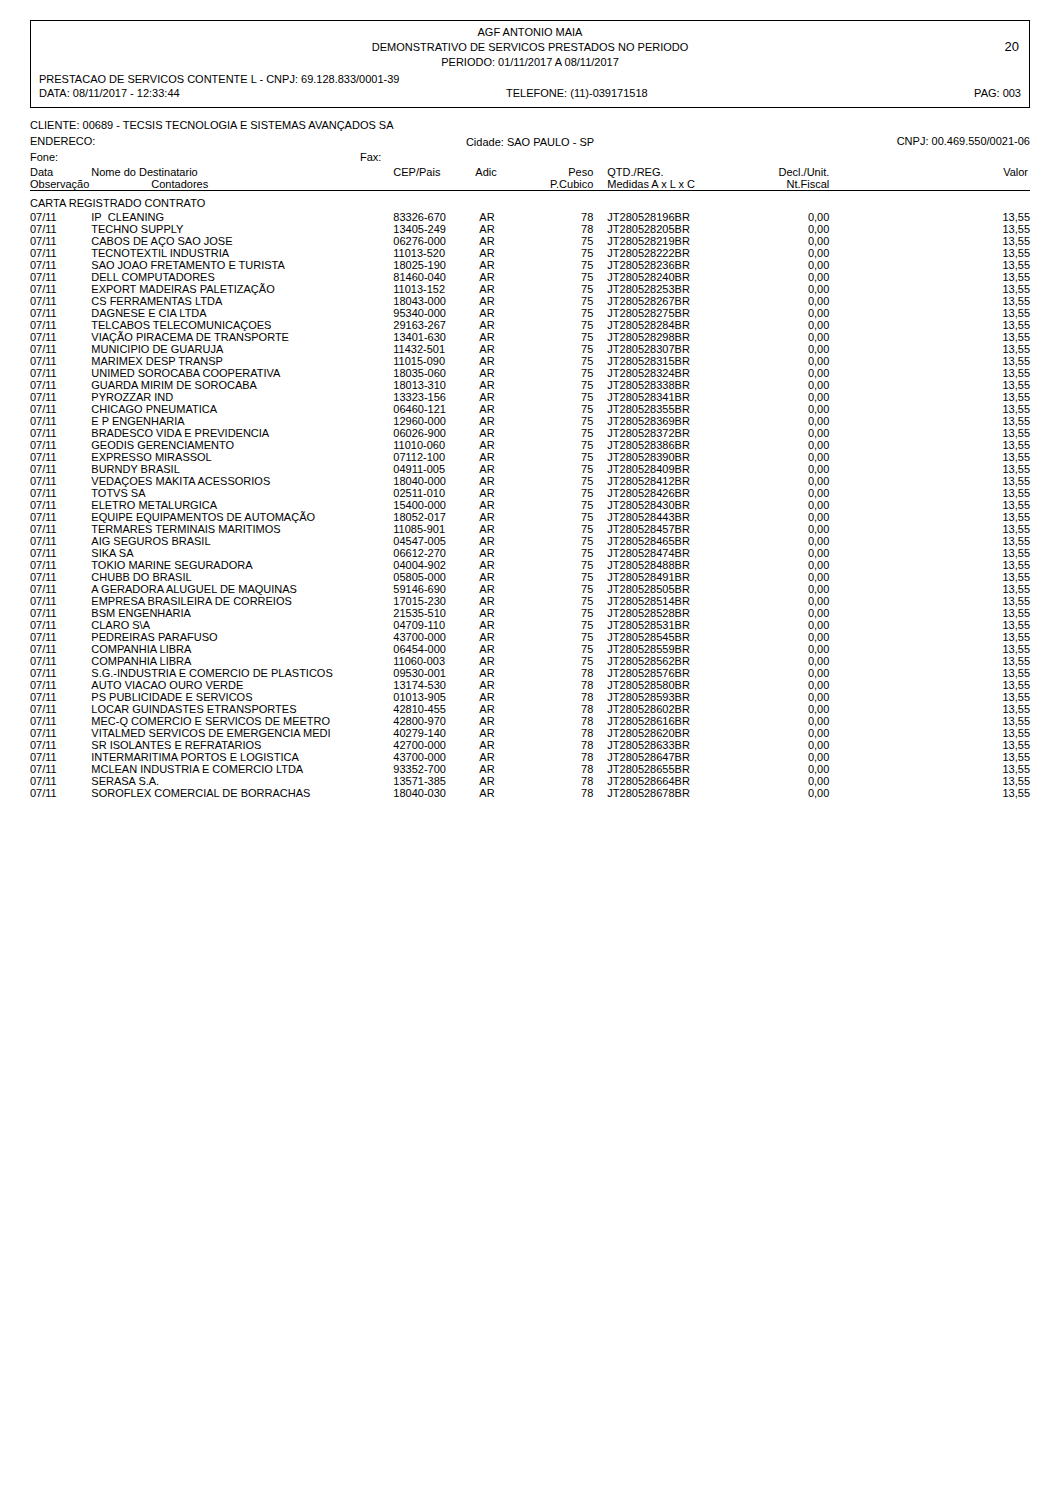20
AGF ANTONIO MAIA
DEMONSTRATIVO DE SERVICOS PRESTADOS NO PERIODO
PERIODO: 01/11/2017 A 08/11/2017
PRESTACAO DE SERVICOS CONTENTE L - CNPJ: 69.128.833/0001-39
DATA: 08/11/2017 - 12:33:44
TELEFONE: (11)-039171518
PAG: 003
CLIENTE: 00689 - TECSIS TECNOLOGIA E SISTEMAS AVANÇADOS SA
ENDERECO:
CNPJ: 00.469.550/0021-06
Cidade: SAO PAULO - SP
Fone:
Fax:
| Data | Nome do Destinatario | CEP/Pais | Adic | Peso | QTD./REG. | Decl./Unit. | Valor |
| --- | --- | --- | --- | --- | --- | --- | --- |
| Observação | Contadores | | | P.Cubico | Medidas A x L x C | Nt.Fiscal | |
| CARTA REGISTRADO CONTRATO |
| 07/11 | IP CLEANING | 83326-670 | AR | 78 | JT280528196BR | 0,00 | 13,55 |
| 07/11 | TECHNO SUPPLY | 13405-249 | AR | 78 | JT280528205BR | 0,00 | 13,55 |
| 07/11 | CABOS DE AÇO SAO JOSE | 06276-000 | AR | 75 | JT280528219BR | 0,00 | 13,55 |
| 07/11 | TECNOTEXTIL INDUSTRIA | 11013-520 | AR | 75 | JT280528222BR | 0,00 | 13,55 |
| 07/11 | SAO JOAO FRETAMENTO E TURISTA | 18025-190 | AR | 75 | JT280528236BR | 0,00 | 13,55 |
| 07/11 | DELL COMPUTADORES | 81460-040 | AR | 75 | JT280528240BR | 0,00 | 13,55 |
| 07/11 | EXPORT MADEIRAS PALETIZAÇÃO | 11013-152 | AR | 75 | JT280528253BR | 0,00 | 13,55 |
| 07/11 | CS FERRAMENTAS LTDA | 18043-000 | AR | 75 | JT280528267BR | 0,00 | 13,55 |
| 07/11 | DAGNESE E CIA LTDA | 95340-000 | AR | 75 | JT280528275BR | 0,00 | 13,55 |
| 07/11 | TELCABOS TELECOMUNICAÇOES | 29163-267 | AR | 75 | JT280528284BR | 0,00 | 13,55 |
| 07/11 | VIAÇÃO PIRACEMA DE TRANSPORTE | 13401-630 | AR | 75 | JT280528298BR | 0,00 | 13,55 |
| 07/11 | MUNICIPIO DE GUARUJA | 11432-501 | AR | 75 | JT280528307BR | 0,00 | 13,55 |
| 07/11 | MARIMEX DESP TRANSP | 11015-090 | AR | 75 | JT280528315BR | 0,00 | 13,55 |
| 07/11 | UNIMED SOROCABA COOPERATIVA | 18035-060 | AR | 75 | JT280528324BR | 0,00 | 13,55 |
| 07/11 | GUARDA MIRIM DE SOROCABA | 18013-310 | AR | 75 | JT280528338BR | 0,00 | 13,55 |
| 07/11 | PYROZZAR IND | 13323-156 | AR | 75 | JT280528341BR | 0,00 | 13,55 |
| 07/11 | CHICAGO PNEUMATICA | 06460-121 | AR | 75 | JT280528355BR | 0,00 | 13,55 |
| 07/11 | E P ENGENHARIA | 12960-000 | AR | 75 | JT280528369BR | 0,00 | 13,55 |
| 07/11 | BRADESCO VIDA E PREVIDENCIA | 06026-900 | AR | 75 | JT280528372BR | 0,00 | 13,55 |
| 07/11 | GEODIS GERENCIAMENTO | 11010-060 | AR | 75 | JT280528386BR | 0,00 | 13,55 |
| 07/11 | EXPRESSO MIRASSOL | 07112-100 | AR | 75 | JT280528390BR | 0,00 | 13,55 |
| 07/11 | BURNDY BRASIL | 04911-005 | AR | 75 | JT280528409BR | 0,00 | 13,55 |
| 07/11 | VEDAÇOES MAKITA ACESSORIOS | 18040-000 | AR | 75 | JT280528412BR | 0,00 | 13,55 |
| 07/11 | TOTVS SA | 02511-010 | AR | 75 | JT280528426BR | 0,00 | 13,55 |
| 07/11 | ELETRO METALURGICA | 15400-000 | AR | 75 | JT280528430BR | 0,00 | 13,55 |
| 07/11 | EQUIPE EQUIPAMENTOS DE AUTOMAÇÃO | 18052-017 | AR | 75 | JT280528443BR | 0,00 | 13,55 |
| 07/11 | TERMARES TERMINAIS MARITIMOS | 11085-901 | AR | 75 | JT280528457BR | 0,00 | 13,55 |
| 07/11 | AIG SEGUROS BRASIL | 04547-005 | AR | 75 | JT280528465BR | 0,00 | 13,55 |
| 07/11 | SIKA SA | 06612-270 | AR | 75 | JT280528474BR | 0,00 | 13,55 |
| 07/11 | TOKIO MARINE SEGURADORA | 04004-902 | AR | 75 | JT280528488BR | 0,00 | 13,55 |
| 07/11 | CHUBB DO BRASIL | 05805-000 | AR | 75 | JT280528491BR | 0,00 | 13,55 |
| 07/11 | A GERADORA ALUGUEL DE MAQUINAS | 59146-690 | AR | 75 | JT280528505BR | 0,00 | 13,55 |
| 07/11 | EMPRESA BRASILEIRA DE CORREIOS | 17015-230 | AR | 75 | JT280528514BR | 0,00 | 13,55 |
| 07/11 | BSM ENGENHARIA | 21535-510 | AR | 75 | JT280528528BR | 0,00 | 13,55 |
| 07/11 | CLARO S\A | 04709-110 | AR | 75 | JT280528531BR | 0,00 | 13,55 |
| 07/11 | PEDREIRAS PARAFUSO | 43700-000 | AR | 75 | JT280528545BR | 0,00 | 13,55 |
| 07/11 | COMPANHIA LIBRA | 06454-000 | AR | 75 | JT280528559BR | 0,00 | 13,55 |
| 07/11 | COMPANHIA LIBRA | 11060-003 | AR | 75 | JT280528562BR | 0,00 | 13,55 |
| 07/11 | S.G.-INDUSTRIA E COMERCIO DE PLASTICOS | 09530-001 | AR | 78 | JT280528576BR | 0,00 | 13,55 |
| 07/11 | AUTO VIACAO OURO VERDE | 13174-530 | AR | 78 | JT280528580BR | 0,00 | 13,55 |
| 07/11 | PS PUBLICIDADE E SERVICOS | 01013-905 | AR | 78 | JT280528593BR | 0,00 | 13,55 |
| 07/11 | LOCAR GUINDASTES ETRANSPORTES | 42810-455 | AR | 78 | JT280528602BR | 0,00 | 13,55 |
| 07/11 | MEC-Q COMERCIO E SERVICOS DE MEETRO | 42800-970 | AR | 78 | JT280528616BR | 0,00 | 13,55 |
| 07/11 | VITALMED SERVICOS DE EMERGENCIA MEDI | 40279-140 | AR | 78 | JT280528620BR | 0,00 | 13,55 |
| 07/11 | SR ISOLANTES E REFRATARIOS | 42700-000 | AR | 78 | JT280528633BR | 0,00 | 13,55 |
| 07/11 | INTERMARITIMA PORTOS E LOGISTICA | 43700-000 | AR | 78 | JT280528647BR | 0,00 | 13,55 |
| 07/11 | MCLEAN INDUSTRIA E COMERCIO LTDA | 93352-700 | AR | 78 | JT280528655BR | 0,00 | 13,55 |
| 07/11 | SERASA S.A. | 13571-385 | AR | 78 | JT280528664BR | 0,00 | 13,55 |
| 07/11 | SOROFLEX COMERCIAL DE BORRACHAS | 18040-030 | AR | 78 | JT280528678BR | 0,00 | 13,55 |